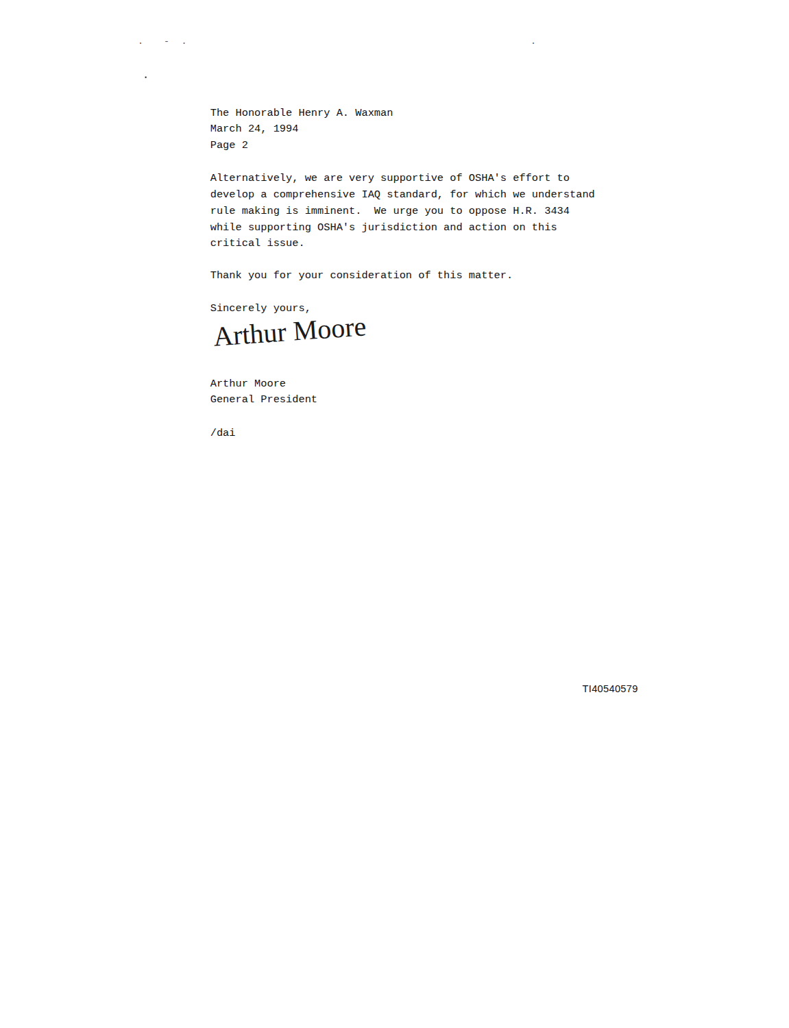. - .
.
.
The Honorable Henry A. Waxman
March 24, 1994
Page 2
Alternatively, we are very supportive of OSHA's effort to develop a comprehensive IAQ standard, for which we understand rule making is imminent. We urge you to oppose H.R. 3434 while supporting OSHA's jurisdiction and action on this critical issue.
Thank you for your consideration of this matter.
Sincerely yours,
Arthur Moore
Arthur Moore
General President
/dai
TI40540579